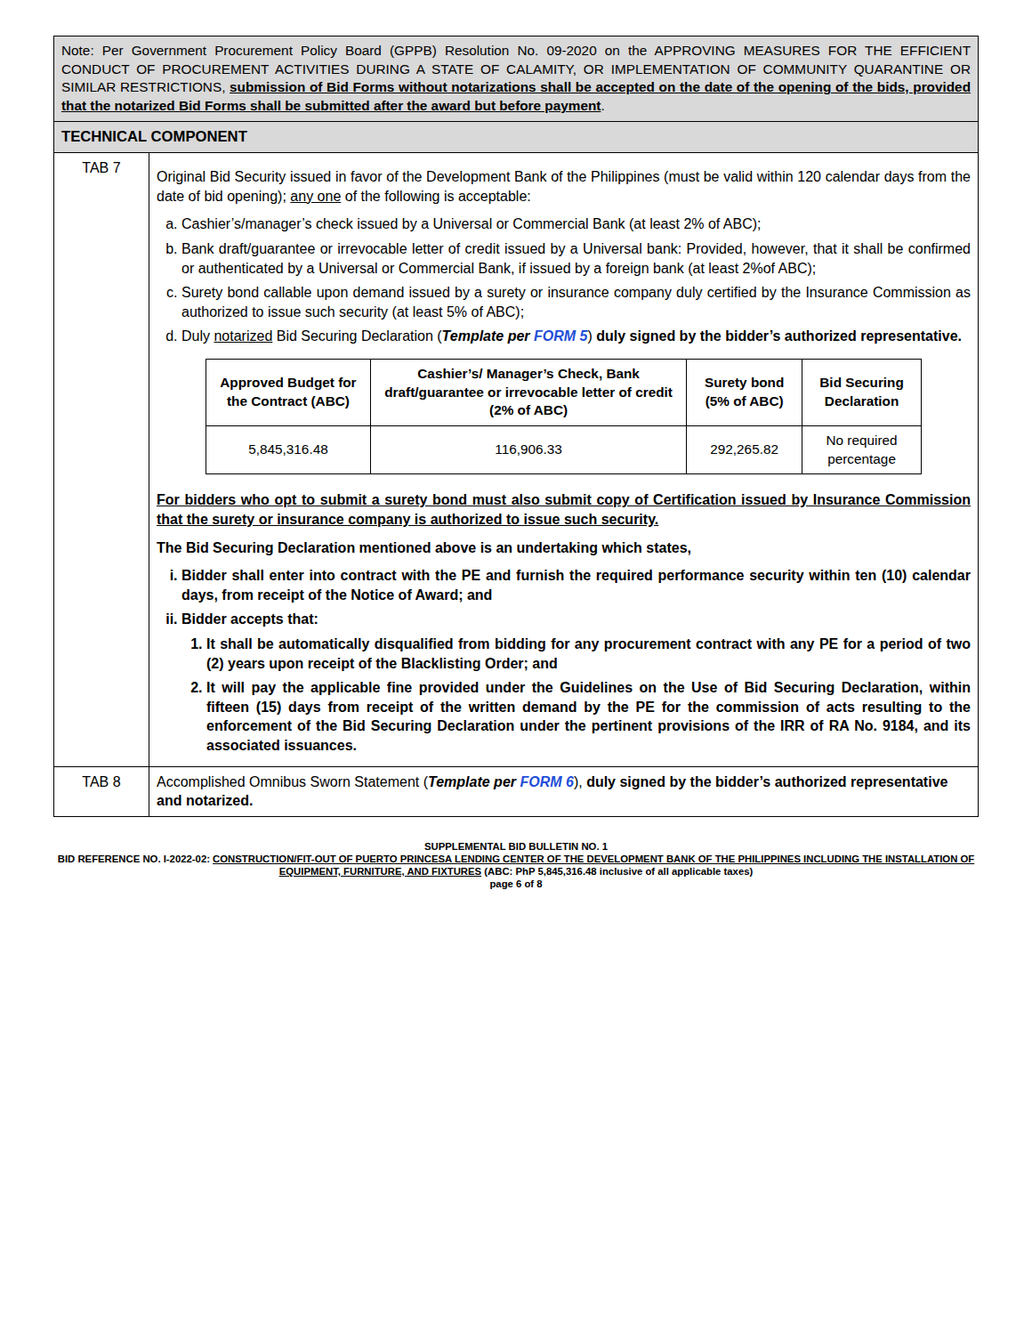| Note: Per Government Procurement Policy Board (GPPB) Resolution No. 09-2020 on the APPROVING MEASURES FOR THE EFFICIENT CONDUCT OF PROCUREMENT ACTIVITIES DURING A STATE OF CALAMITY, OR IMPLEMENTATION OF COMMUNITY QUARANTINE OR SIMILAR RESTRICTIONS, submission of Bid Forms without notarizations shall be accepted on the date of the opening of the bids, provided that the notarized Bid Forms shall be submitted after the award but before payment . |
| TECHNICAL COMPONENT |
| TAB 7 | Original Bid Security issued in favor of the Development Bank of the Philippines (must be valid within 120 calendar days from the date of bid opening); any one of the following is acceptable: Cashier’s/manager’s check issued by a Universal or Commercial Bank (at least 2% of ABC); Bank draft/guarantee or irrevocable letter of credit issued by a Universal bank: Provided, however, that it shall be confirmed or authenticated by a Universal or Commercial Bank, if issued by a foreign bank (at least 2%of ABC); Surety bond callable upon demand issued by a surety or insurance company duly certified by the Insurance Commission as authorized to issue such security (at least 5% of ABC); Duly notarized Bid Securing Declaration ( Template per FORM 5 ) duly signed by the bidder’s authorized representative. / Approved Budget for the Contract (ABC) / Cashier’s/ Manager’s Check, Bank draft/guarantee or irrevocable letter of credit (2% of ABC) / Surety bond (5% of ABC) / Bid Securing Declaration / / --- / --- / --- / --- / / 5,845,316.48 / 116,906.33 / 292,265.82 / No required percentage / For bidders who opt to submit a surety bond must also submit copy of Certification issued by Insurance Commission that the surety or insurance company is authorized to issue such security. The Bid Securing Declaration mentioned above is an undertaking which states, Bidder shall enter into contract with the PE and furnish the required performance security within ten (10) calendar days, from receipt of the Notice of Award; and Bidder accepts that: It shall be automatically disqualified from bidding for any procurement contract with any PE for a period of two (2) years upon receipt of the Blacklisting Order; and It will pay the applicable fine provided under the Guidelines on the Use of Bid Securing Declaration, within fifteen (15) days from receipt of the written demand by the PE for the commission of acts resulting to the enforcement of the Bid Securing Declaration under the pertinent provisions of the IRR of RA No. 9184, and its associated issuances. |
| TAB 8 | Accomplished Omnibus Sworn Statement ( Template per FORM 6 ), duly signed by the bidder’s authorized representative and notarized. |
SUPPLEMENTAL BID BULLETIN NO. 1
BID REFERENCE NO. I-2022-02: CONSTRUCTION/FIT-OUT OF PUERTO PRINCESA LENDING CENTER OF THE DEVELOPMENT BANK OF THE PHILIPPINES INCLUDING THE INSTALLATION OF EQUIPMENT, FURNITURE, AND FIXTURES (ABC: PhP 5,845,316.48 inclusive of all applicable taxes)
page 6 of 8